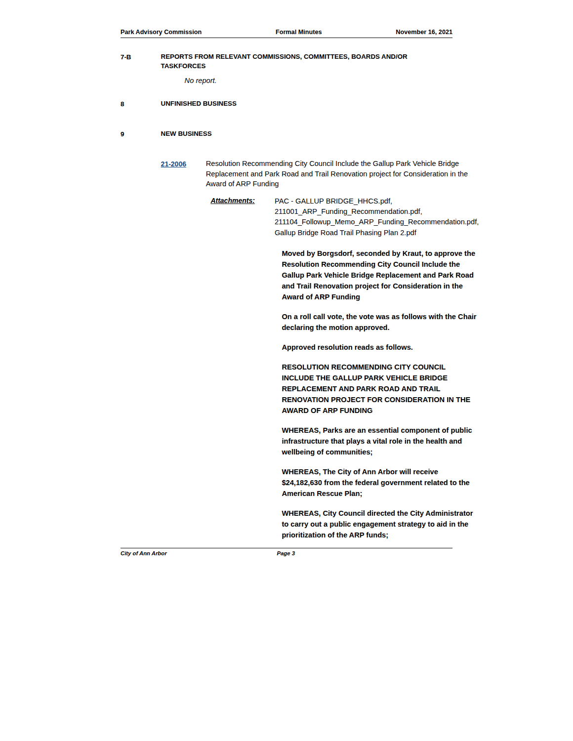Park Advisory Commission
Formal Minutes
November 16, 2021
7-B
Reports from Relevant Commissions, Committees, Boards and/or Taskforces
No report.
8
Unfinished Business
9
New Business
21-2006
Resolution Recommending City Council Include the Gallup Park Vehicle Bridge Replacement and Park Road and Trail Renovation project for Consideration in the Award of ARP Funding
Attachments:
PAC - GALLUP BRIDGE_HHCS.pdf,
211001_ARP_Funding_Recommendation.pdf,
211104_Followup_Memo_ARP_Funding_Recommendation.pdf, Gallup Bridge Road Trail Phasing Plan 2.pdf
Moved by Borgsdorf, seconded by Kraut, to approve the Resolution Recommending City Council Include the Gallup Park Vehicle Bridge Replacement and Park Road and Trail Renovation project for Consideration in the Award of ARP Funding
On a roll call vote, the vote was as follows with the Chair declaring the motion approved.
Approved resolution reads as follows.
RESOLUTION RECOMMENDING CITY COUNCIL INCLUDE THE GALLUP PARK VEHICLE BRIDGE REPLACEMENT AND PARK ROAD AND TRAIL RENOVATION PROJECT FOR CONSIDERATION IN THE AWARD OF ARP FUNDING
WHEREAS, Parks are an essential component of public infrastructure that plays a vital role in the health and wellbeing of communities;
WHEREAS, The City of Ann Arbor will receive $24,182,630 from the federal government related to the American Rescue Plan;
WHEREAS, City Council directed the City Administrator to carry out a public engagement strategy to aid in the prioritization of the ARP funds;
City of Ann Arbor
Page 3